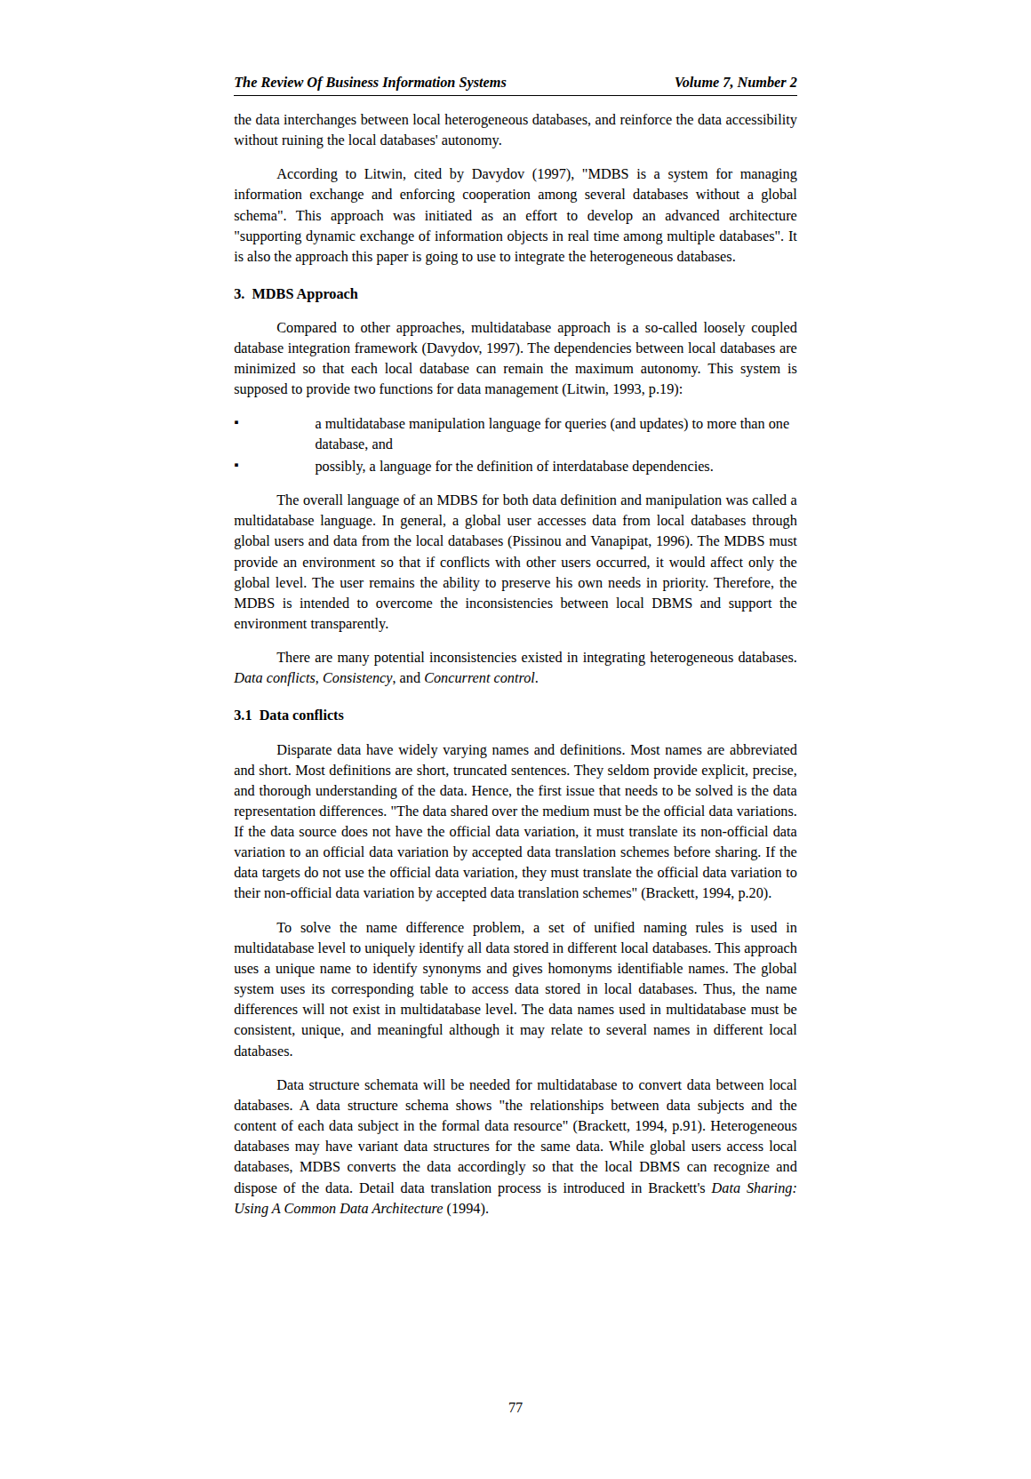The Review Of Business Information Systems Volume 7, Number 2
the data interchanges between local heterogeneous databases, and reinforce the data accessibility without ruining the local databases' autonomy.
According to Litwin, cited by Davydov (1997), "MDBS is a system for managing information exchange and enforcing cooperation among several databases without a global schema". This approach was initiated as an effort to develop an advanced architecture "supporting dynamic exchange of information objects in real time among multiple databases". It is also the approach this paper is going to use to integrate the heterogeneous databases.
3. MDBS Approach
Compared to other approaches, multidatabase approach is a so-called loosely coupled database integration framework (Davydov, 1997). The dependencies between local databases are minimized so that each local database can remain the maximum autonomy. This system is supposed to provide two functions for data management (Litwin, 1993, p.19):
a multidatabase manipulation language for queries (and updates) to more than one database, and
possibly, a language for the definition of interdatabase dependencies.
The overall language of an MDBS for both data definition and manipulation was called a multidatabase language. In general, a global user accesses data from local databases through global users and data from the local databases (Pissinou and Vanapipat, 1996). The MDBS must provide an environment so that if conflicts with other users occurred, it would affect only the global level. The user remains the ability to preserve his own needs in priority. Therefore, the MDBS is intended to overcome the inconsistencies between local DBMS and support the environment transparently.
There are many potential inconsistencies existed in integrating heterogeneous databases. Data conflicts, Consistency, and Concurrent control.
3.1 Data conflicts
Disparate data have widely varying names and definitions. Most names are abbreviated and short. Most definitions are short, truncated sentences. They seldom provide explicit, precise, and thorough understanding of the data. Hence, the first issue that needs to be solved is the data representation differences. "The data shared over the medium must be the official data variations. If the data source does not have the official data variation, it must translate its non-official data variation to an official data variation by accepted data translation schemes before sharing. If the data targets do not use the official data variation, they must translate the official data variation to their non-official data variation by accepted data translation schemes" (Brackett, 1994, p.20).
To solve the name difference problem, a set of unified naming rules is used in multidatabase level to uniquely identify all data stored in different local databases. This approach uses a unique name to identify synonyms and gives homonyms identifiable names. The global system uses its corresponding table to access data stored in local databases. Thus, the name differences will not exist in multidatabase level. The data names used in multidatabase must be consistent, unique, and meaningful although it may relate to several names in different local databases.
Data structure schemata will be needed for multidatabase to convert data between local databases. A data structure schema shows "the relationships between data subjects and the content of each data subject in the formal data resource" (Brackett, 1994, p.91). Heterogeneous databases may have variant data structures for the same data. While global users access local databases, MDBS converts the data accordingly so that the local DBMS can recognize and dispose of the data. Detail data translation process is introduced in Brackett's Data Sharing: Using A Common Data Architecture (1994).
77